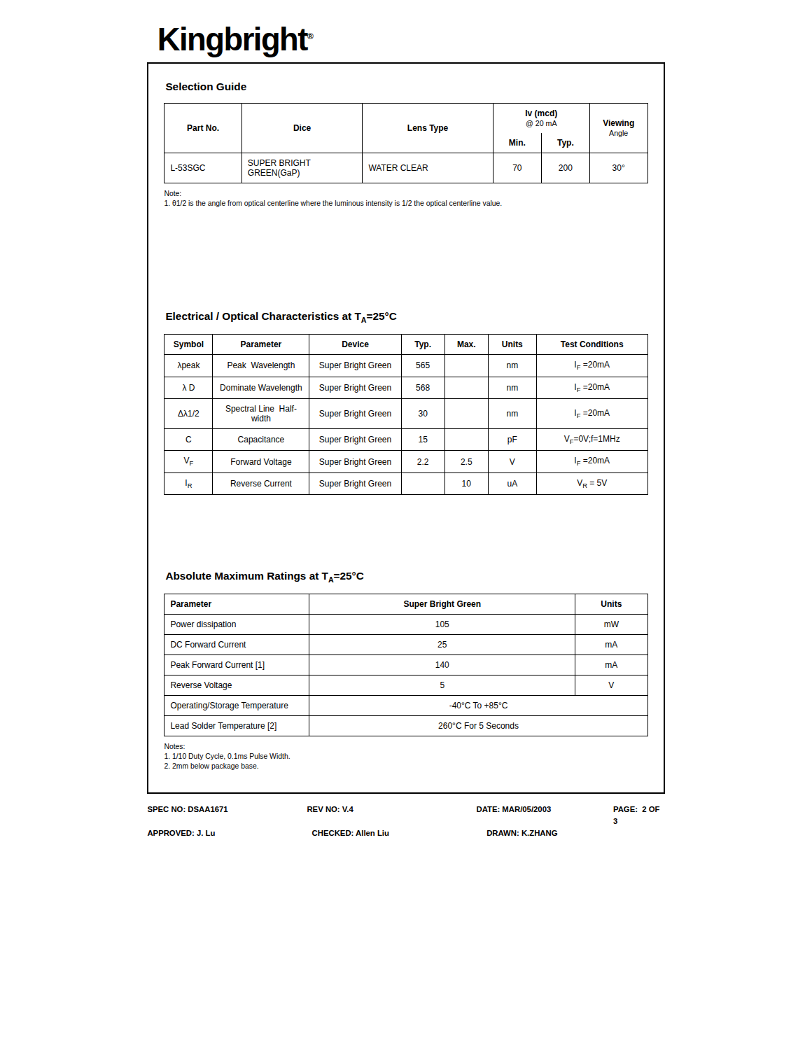Kingbright®
Selection Guide
| Part No. | Dice | Lens Type | Iv (mcd) @ 20 mA | Viewing Angle |
| --- | --- | --- | --- | --- |
| Min. | Typ. |
| L-53SGC | SUPER BRIGHT GREEN(GaP) | WATER CLEAR | 70 | 200 | 30° |
Note:
1. θ1/2 is the angle from optical centerline where the luminous intensity is 1/2 the optical centerline value.
Electrical / Optical Characteristics at TA=25°C
| Symbol | Parameter | Device | Typ. | Max. | Units | Test Conditions |
| --- | --- | --- | --- | --- | --- | --- |
| λpeak | Peak Wavelength | Super Bright Green | 565 | | nm | I F =20mA |
| λ D | Dominate Wavelength | Super Bright Green | 568 | | nm | I F =20mA |
| Δλ1/2 | Spectral Line Half-width | Super Bright Green | 30 | | nm | I F =20mA |
| C | Capacitance | Super Bright Green | 15 | | pF | V F =0V;f=1MHz |
| V F | Forward Voltage | Super Bright Green | 2.2 | 2.5 | V | I F =20mA |
| I R | Reverse Current | Super Bright Green | | 10 | uA | V R = 5V |
Absolute Maximum Ratings at TA=25°C
| Parameter | Super Bright Green | Units |
| --- | --- | --- |
| Power dissipation | 105 | mW |
| DC Forward Current | 25 | mA |
| Peak Forward Current [1] | 140 | mA |
| Reverse Voltage | 5 | V |
| Operating/Storage Temperature | -40°C To +85°C |
| Lead Solder Temperature [2] | 260°C For 5 Seconds |
Notes:
1. 1/10 Duty Cycle, 0.1ms Pulse Width.
2. 2mm below package base.
SPEC NO: DSAA1671
REV NO: V.4
DATE: MAR/05/2003
PAGE: 2 OF 3
APPROVED: J. Lu
CHECKED: Allen Liu
DRAWN: K.ZHANG